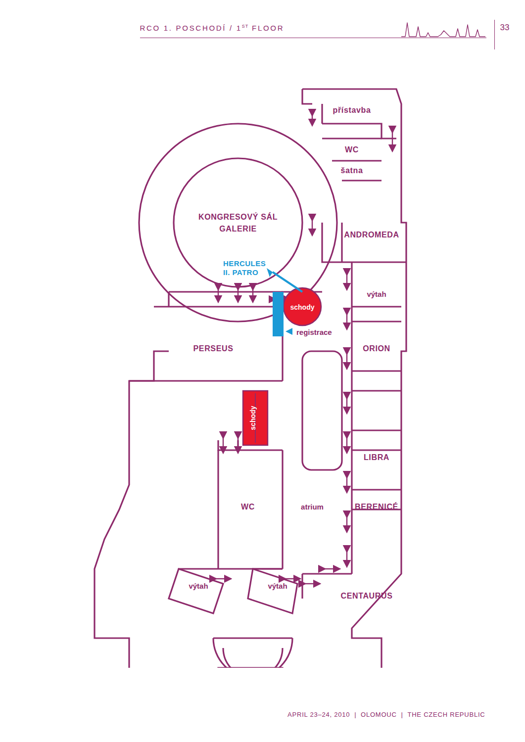RCO 1. POSCHODÍ / 1ST FLOOR
33
schody schody registrace HERCULES II. PATRO KONGRESOVÝ SÁL GALERIE přístavba WC šatna ANDROMEDA výtah ORION LIBRA BERENICÉ CENTAURUS PERSEUS WC atrium výtah výtah
APRIL 23–24, 2010 | OLOMOUC | THE CZECH REPUBLIC